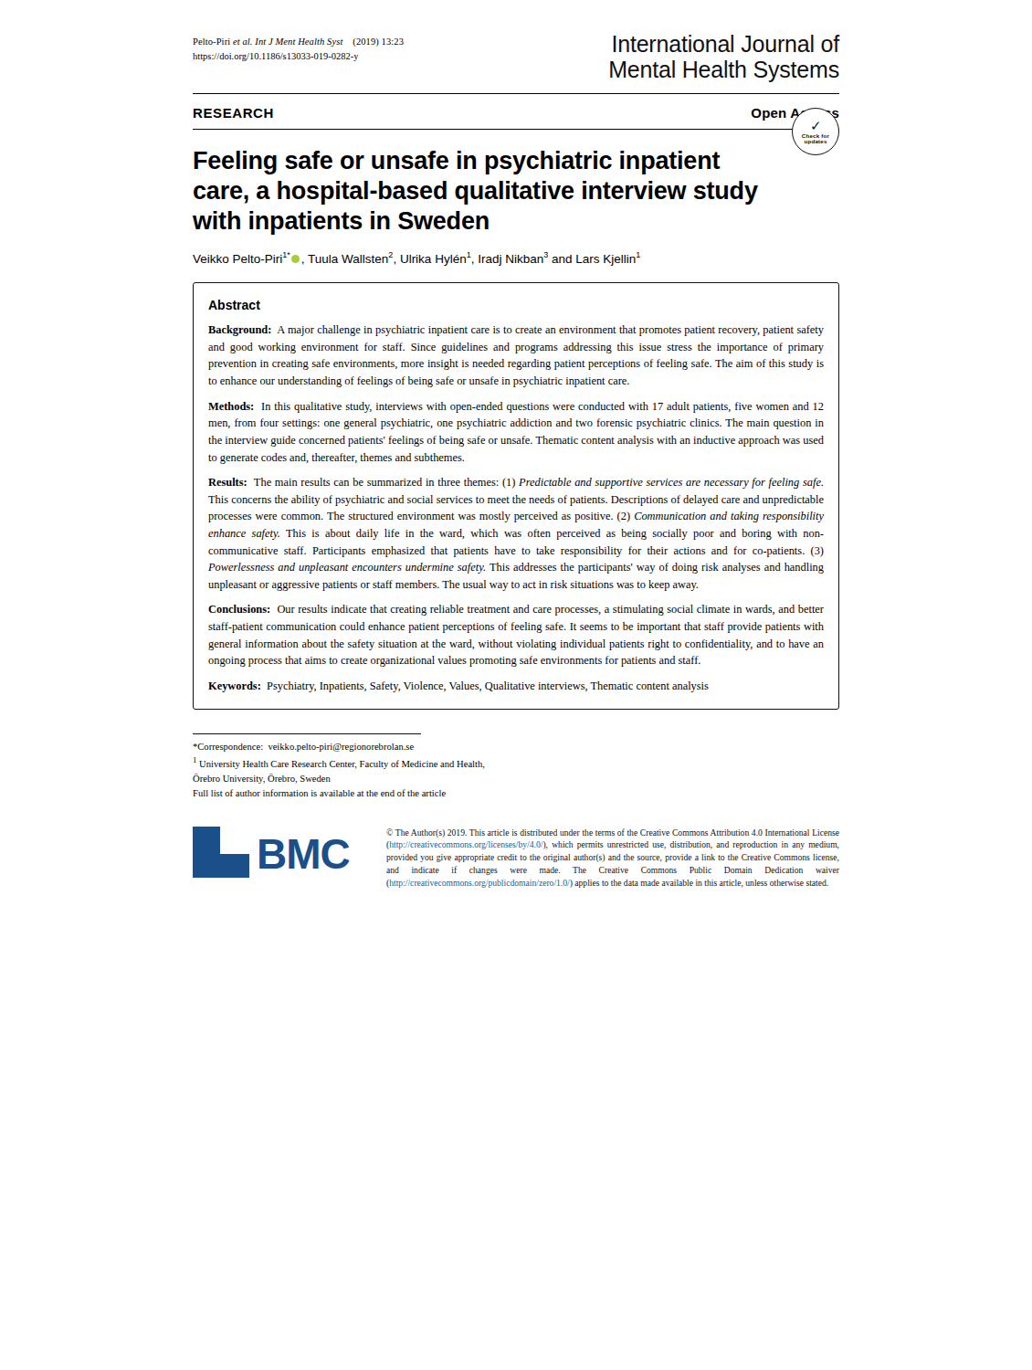Pelto-Piri et al. Int J Ment Health Syst (2019) 13:23
https://doi.org/10.1186/s13033-019-0282-y
International Journal of
Mental Health Systems
Research
Open Access
✓
Check for
updates
Feeling safe or unsafe in psychiatric inpatient care, a hospital-based qualitative interview study with inpatients in Sweden
Veikko Pelto-Piri1* , Tuula Wallsten2, Ulrika Hylén1, Iradj Nikban3 and Lars Kjellin1
Abstract
Background: A major challenge in psychiatric inpatient care is to create an environment that promotes patient recovery, patient safety and good working environment for staff. Since guidelines and programs addressing this issue stress the importance of primary prevention in creating safe environments, more insight is needed regarding patient perceptions of feeling safe. The aim of this study is to enhance our understanding of feelings of being safe or unsafe in psychiatric inpatient care.
Methods: In this qualitative study, interviews with open-ended questions were conducted with 17 adult patients, five women and 12 men, from four settings: one general psychiatric, one psychiatric addiction and two forensic psychiatric clinics. The main question in the interview guide concerned patients' feelings of being safe or unsafe. Thematic content analysis with an inductive approach was used to generate codes and, thereafter, themes and subthemes.
Results: The main results can be summarized in three themes: (1) Predictable and supportive services are necessary for feeling safe. This concerns the ability of psychiatric and social services to meet the needs of patients. Descriptions of delayed care and unpredictable processes were common. The structured environment was mostly perceived as positive. (2) Communication and taking responsibility enhance safety. This is about daily life in the ward, which was often perceived as being socially poor and boring with non-communicative staff. Participants emphasized that patients have to take responsibility for their actions and for co-patients. (3) Powerlessness and unpleasant encounters undermine safety. This addresses the participants' way of doing risk analyses and handling unpleasant or aggressive patients or staff members. The usual way to act in risk situations was to keep away.
Conclusions: Our results indicate that creating reliable treatment and care processes, a stimulating social climate in wards, and better staff-patient communication could enhance patient perceptions of feeling safe. It seems to be important that staff provide patients with general information about the safety situation at the ward, without violating individual patients right to confidentiality, and to have an ongoing process that aims to create organizational values promoting safe environments for patients and staff.
Keywords: Psychiatry, Inpatients, Safety, Violence, Values, Qualitative interviews, Thematic content analysis
*Correspondence: veikko.pelto-piri@regionorebrolan.se
1 University Health Care Research Center, Faculty of Medicine and Health,
Örebro University, Örebro, Sweden
Full list of author information is available at the end of the article
BMC
© The Author(s) 2019. This article is distributed under the terms of the Creative Commons Attribution 4.0 International License (http://creativecommons.org/licenses/by/4.0/), which permits unrestricted use, distribution, and reproduction in any medium, provided you give appropriate credit to the original author(s) and the source, provide a link to the Creative Commons license, and indicate if changes were made. The Creative Commons Public Domain Dedication waiver (http://creativecommons.org/publicdomain/zero/1.0/) applies to the data made available in this article, unless otherwise stated.